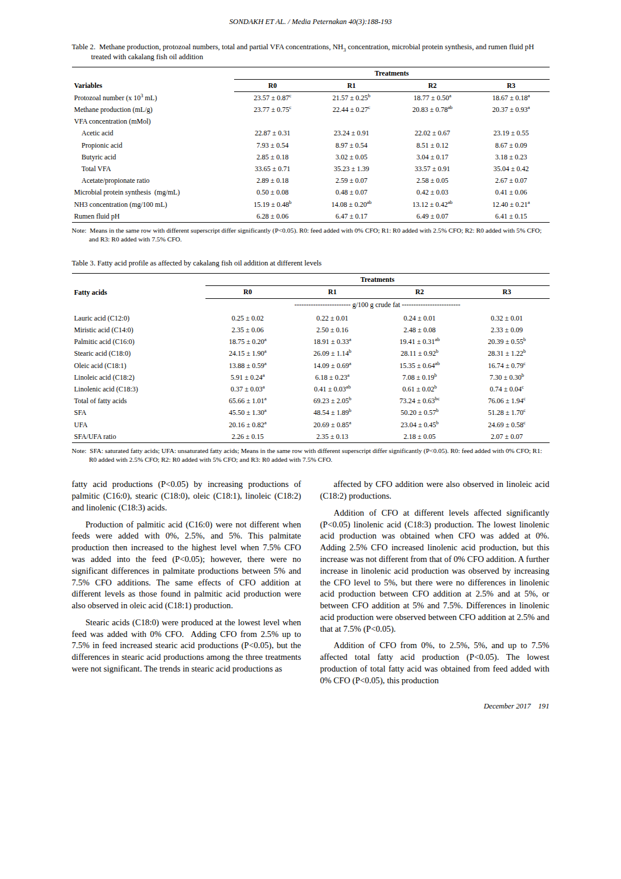SONDAKH ET AL. / Media Peternakan 40(3):188-193
Table 2. Methane production, protozoal numbers, total and partial VFA concentrations, NH3 concentration, microbial protein synthesis, and rumen fluid pH treated with cakalang fish oil addition
| Variables | Treatments |
| --- | --- |
| R0 | R1 | R2 | R3 |
| Protozoal number (x 10 3 mL) | 23.57 ± 0.87 c | 21.57 ± 0.25 b | 18.77 ± 0.50 a | 18.67 ± 0.18 a |
| Methane production (mL/g) | 23.77 ± 0.75 c | 22.44 ± 0.27 c | 20.83 ± 0.78 ab | 20.37 ± 0.93 a |
| VFA concentration (mMol) | | | | |
| Acetic acid | 22.87 ± 0.31 | 23.24 ± 0.91 | 22.02 ± 0.67 | 23.19 ± 0.55 |
| Propionic acid | 7.93 ± 0.54 | 8.97 ± 0.54 | 8.51 ± 0.12 | 8.67 ± 0.09 |
| Butyric acid | 2.85 ± 0.18 | 3.02 ± 0.05 | 3.04 ± 0.17 | 3.18 ± 0.23 |
| Total VFA | 33.65 ± 0.71 | 35.23 ± 1.39 | 33.57 ± 0.91 | 35.04 ± 0.42 |
| Acetate/propionate ratio | 2.89 ± 0.18 | 2.59 ± 0.07 | 2.58 ± 0.05 | 2.67 ± 0.07 |
| Microbial protein synthesis (mg/mL) | 0.50 ± 0.08 | 0.48 ± 0.07 | 0.42 ± 0.03 | 0.41 ± 0.06 |
| NH3 concentration (mg/100 mL) | 15.19 ± 0.48 b | 14.08 ± 0.20 ab | 13.12 ± 0.42 ab | 12.40 ± 0.21 a |
| Rumen fluid pH | 6.28 ± 0.06 | 6.47 ± 0.17 | 6.49 ± 0.07 | 6.41 ± 0.15 |
Note: Means in the same row with different superscript differ significantly (P<0.05). R0: feed added with 0% CFO; R1: R0 added with 2.5% CFO; R2: R0 added with 5% CFO; and R3: R0 added with 7.5% CFO.
Table 3. Fatty acid profile as affected by cakalang fish oil addition at different levels
| Fatty acids | Treatments |
| --- | --- |
| R0 | R1 | R2 | R3 |
| | ------------------------ g/100 g crude fat ------------------------- |
| Lauric acid (C12:0) | 0.25 ± 0.02 | 0.22 ± 0.01 | 0.24 ± 0.01 | 0.32 ± 0.01 |
| Miristic acid (C14:0) | 2.35 ± 0.06 | 2.50 ± 0.16 | 2.48 ± 0.08 | 2.33 ± 0.09 |
| Palmitic acid (C16:0) | 18.75 ± 0.20 a | 18.91 ± 0.33 a | 19.41 ± 0.31 ab | 20.39 ± 0.55 b |
| Stearic acid (C18:0) | 24.15 ± 1.90 a | 26.09 ± 1.14 b | 28.11 ± 0.92 b | 28.31 ± 1.22 b |
| Oleic acid (C18:1) | 13.88 ± 0.59 a | 14.09 ± 0.69 a | 15.35 ± 0.64 ab | 16.74 ± 0.79 c |
| Linoleic acid (C18:2) | 5.91 ± 0.24 a | 6.18 ± 0.23 a | 7.08 ± 0.19 b | 7.30 ± 0.30 b |
| Linolenic acid (C18:3) | 0.37 ± 0.03 a | 0.41 ± 0.03 ab | 0.61 ± 0.02 b | 0.74 ± 0.04 c |
| Total of fatty acids | 65.66 ± 1.01 a | 69.23 ± 2.05 b | 73.24 ± 0.63 bc | 76.06 ± 1.94 c |
| SFA | 45.50 ± 1.30 a | 48.54 ± 1.89 b | 50.20 ± 0.57 b | 51.28 ± 1.70 c |
| UFA | 20.16 ± 0.82 a | 20.69 ± 0.85 a | 23.04 ± 0.45 b | 24.69 ± 0.58 c |
| SFA/UFA ratio | 2.26 ± 0.15 | 2.35 ± 0.13 | 2.18 ± 0.05 | 2.07 ± 0.07 |
Note: SFA: saturated fatty acids; UFA: unsaturated fatty acids; Means in the same row with different superscript differ significantly (P<0.05). R0: feed added with 0% CFO; R1: R0 added with 2.5% CFO; R2: R0 added with 5% CFO; and R3: R0 added with 7.5% CFO.
fatty acid productions (P<0.05) by increasing productions of palmitic (C16:0), stearic (C18:0), oleic (C18:1), linoleic (C18:2) and linolenic (C18:3) acids.
Production of palmitic acid (C16:0) were not different when feeds were added with 0%, 2.5%, and 5%. This palmitate production then increased to the highest level when 7.5% CFO was added into the feed (P<0.05); however, there were no significant differences in palmitate productions between 5% and 7.5% CFO additions. The same effects of CFO addition at different levels as those found in palmitic acid production were also observed in oleic acid (C18:1) production.
Stearic acids (C18:0) were produced at the lowest level when feed was added with 0% CFO. Adding CFO from 2.5% up to 7.5% in feed increased stearic acid productions (P<0.05), but the differences in stearic acid productions among the three treatments were not significant. The trends in stearic acid productions as
affected by CFO addition were also observed in linoleic acid (C18:2) productions.
Addition of CFO at different levels affected significantly (P<0.05) linolenic acid (C18:3) production. The lowest linolenic acid production was obtained when CFO was added at 0%. Adding 2.5% CFO increased linolenic acid production, but this increase was not different from that of 0% CFO addition. A further increase in linolenic acid production was observed by increasing the CFO level to 5%, but there were no differences in linolenic acid production between CFO addition at 2.5% and at 5%, or between CFO addition at 5% and 7.5%. Differences in linolenic acid production were observed between CFO addition at 2.5% and that at 7.5% (P<0.05).
Addition of CFO from 0%, to 2.5%, 5%, and up to 7.5% affected total fatty acid production (P<0.05). The lowest production of total fatty acid was obtained from feed added with 0% CFO (P<0.05), this production
December 2017 191